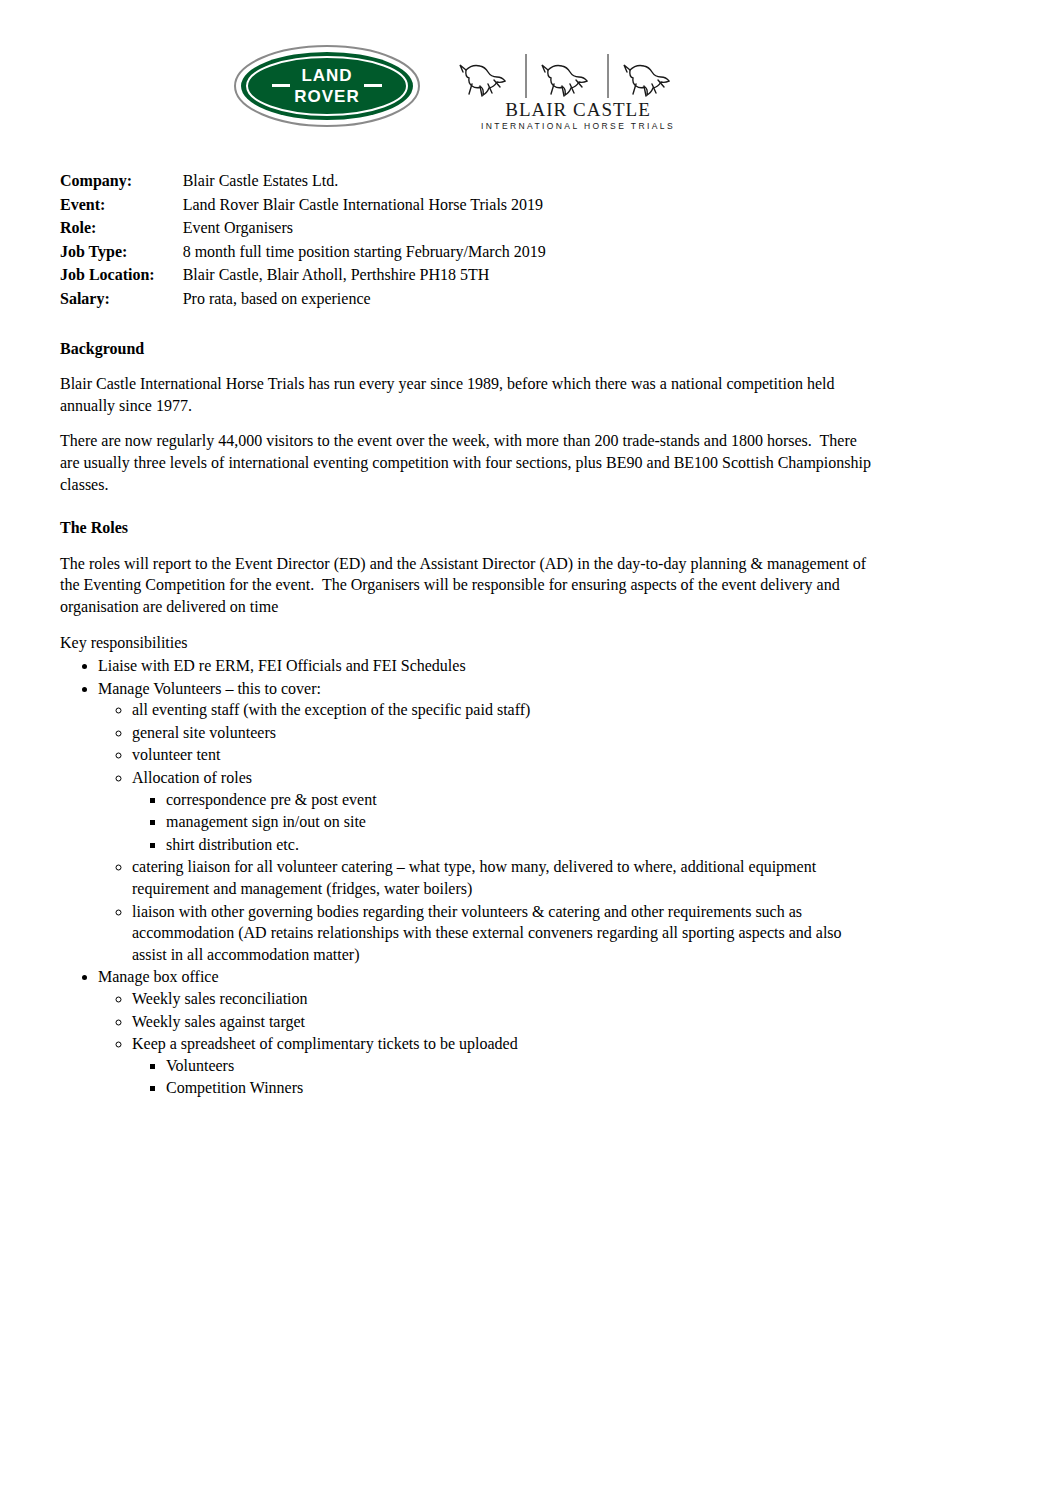LAND ROVER BLAIR CASTLE INTERNATIONAL HORSE TRIALS
| Company: | Blair Castle Estates Ltd. |
| Event: | Land Rover Blair Castle International Horse Trials 2019 |
| Role: | Event Organisers |
| Job Type: | 8 month full time position starting February/March 2019 |
| Job Location: | Blair Castle, Blair Atholl, Perthshire PH18 5TH |
| Salary: | Pro rata, based on experience |
Background
Blair Castle International Horse Trials has run every year since 1989, before which there was a national competition held annually since 1977.
There are now regularly 44,000 visitors to the event over the week, with more than 200 trade-stands and 1800 horses. There are usually three levels of international eventing competition with four sections, plus BE90 and BE100 Scottish Championship classes.
The Roles
The roles will report to the Event Director (ED) and the Assistant Director (AD) in the day-to-day planning & management of the Eventing Competition for the event. The Organisers will be responsible for ensuring aspects of the event delivery and organisation are delivered on time
Key responsibilities
Liaise with ED re ERM, FEI Officials and FEI Schedules
Manage Volunteers – this to cover:
all eventing staff (with the exception of the specific paid staff)
general site volunteers
volunteer tent
Allocation of roles
correspondence pre & post event
management sign in/out on site
shirt distribution etc.
catering liaison for all volunteer catering – what type, how many, delivered to where, additional equipment requirement and management (fridges, water boilers)
liaison with other governing bodies regarding their volunteers & catering and other requirements such as accommodation (AD retains relationships with these external conveners regarding all sporting aspects and also assist in all accommodation matter)
Manage box office
Weekly sales reconciliation
Weekly sales against target
Keep a spreadsheet of complimentary tickets to be uploaded
Volunteers
Competition Winners